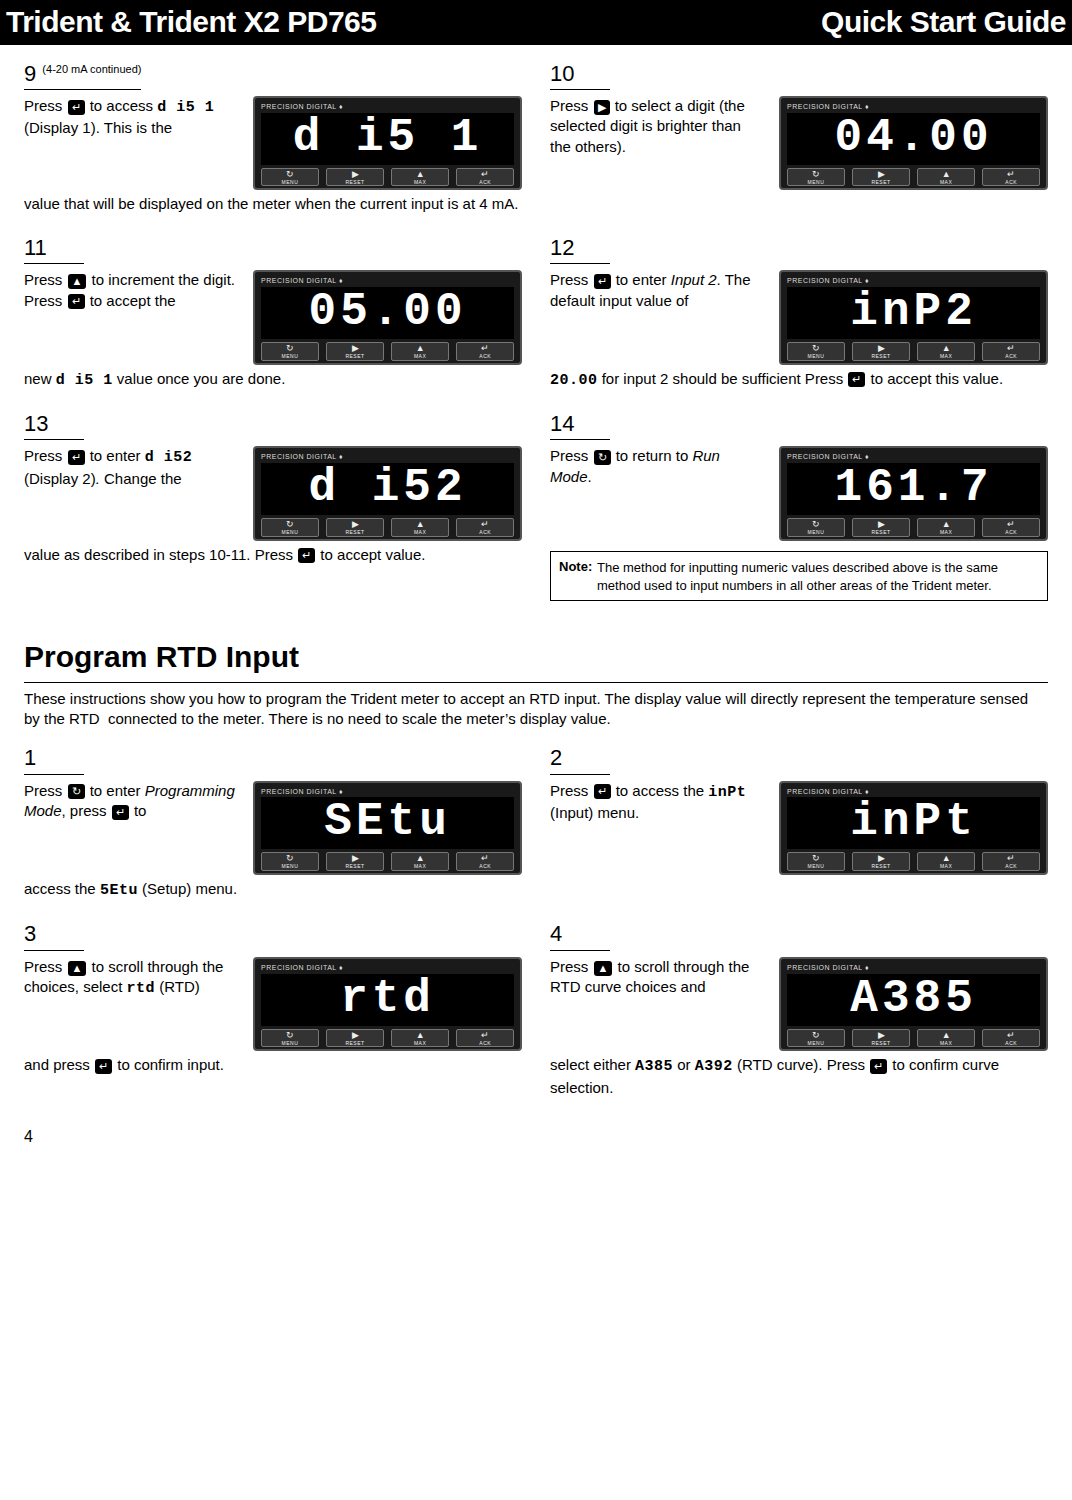Trident & Trident X2 PD765 Quick Start Guide
9 (4-20 mA continued)
Press ↵ to access d i5 1 (Display 1). This is the
PRECISION DIGITAL ♦
d i5 1
↻MENU
▶RESET
▲MAX
↵ACK
value that will be displayed on the meter when the current input is at 4 mA.
10
Press ▶ to select a digit (the selected digit is brighter than the others).
PRECISION DIGITAL ♦
04.00
↻MENU
▶RESET
▲MAX
↵ACK
11
Press ▲ to increment the digit. Press ↵ to accept the
PRECISION DIGITAL ♦
05.00
↻MENU
▶RESET
▲MAX
↵ACK
new d i5 1 value once you are done.
12
Press ↵ to enter Input 2. The default input value of
PRECISION DIGITAL ♦
inP2
↻MENU
▶RESET
▲MAX
↵ACK
20.00 for input 2 should be sufficient Press ↵ to accept this value.
13
Press ↵ to enter d i52 (Display 2). Change the
PRECISION DIGITAL ♦
d i52
↻MENU
▶RESET
▲MAX
↵ACK
value as described in steps 10-11. Press ↵ to accept value.
14
Press ↻ to return to Run Mode.
PRECISION DIGITAL ♦
161.7
↻MENU
▶RESET
▲MAX
↵ACK
Note: The method for inputting numeric values described above is the same method used to input numbers in all other areas of the Trident meter.
Program RTD Input
These instructions show you how to program the Trident meter to accept an RTD input. The display value will directly represent the temperature sensed by the RTD connected to the meter. There is no need to scale the meter’s display value.
1
Press ↻ to enter Programming Mode, press ↵ to
PRECISION DIGITAL ♦
SEtu
↻MENU
▶RESET
▲MAX
↵ACK
access the 5Etu (Setup) menu.
2
Press ↵ to access the inPt (Input) menu.
PRECISION DIGITAL ♦
inPt
↻MENU
▶RESET
▲MAX
↵ACK
3
Press ▲ to scroll through the choices, select rtd (RTD)
PRECISION DIGITAL ♦
rtd
↻MENU
▶RESET
▲MAX
↵ACK
and press ↵ to confirm input.
4
Press ▲ to scroll through the RTD curve choices and
PRECISION DIGITAL ♦
A385
↻MENU
▶RESET
▲MAX
↵ACK
select either A385 or A392 (RTD curve). Press ↵ to confirm curve selection.
4